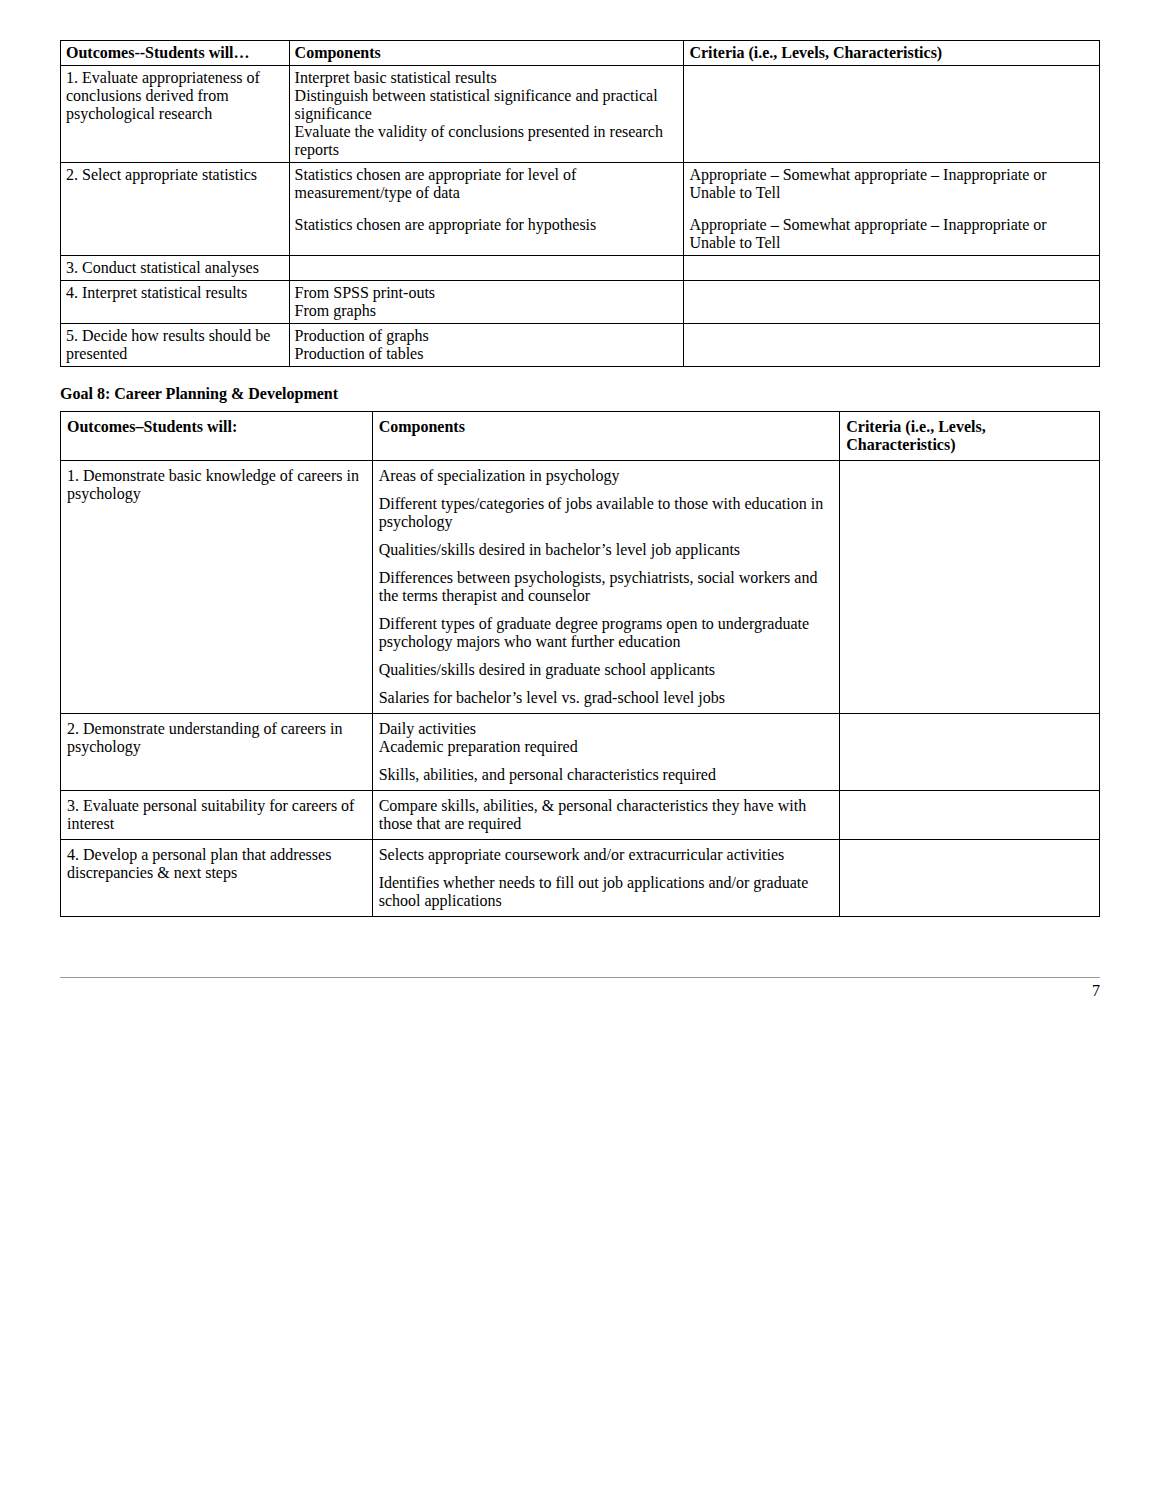| Outcomes--Students will… | Components | Criteria (i.e., Levels, Characteristics) |
| --- | --- | --- |
| 1. Evaluate appropriateness of conclusions derived from psychological research | Interpret basic statistical results Distinguish between statistical significance and practical significance Evaluate the validity of conclusions presented in research reports | |
| 2. Select appropriate statistics | Statistics chosen are appropriate for level of measurement/type of data Statistics chosen are appropriate for hypothesis | Appropriate – Somewhat appropriate – Inappropriate or Unable to Tell Appropriate – Somewhat appropriate – Inappropriate or Unable to Tell |
| 3. Conduct statistical analyses | | |
| 4. Interpret statistical results | From SPSS print-outs From graphs | |
| 5. Decide how results should be presented | Production of graphs Production of tables | |
Goal 8: Career Planning & Development
| Outcomes–Students will: | Components | Criteria (i.e., Levels, Characteristics) |
| --- | --- | --- |
| 1. Demonstrate basic knowledge of careers in psychology | Areas of specialization in psychology Different types/categories of jobs available to those with education in psychology Qualities/skills desired in bachelor’s level job applicants Differences between psychologists, psychiatrists, social workers and the terms therapist and counselor Different types of graduate degree programs open to undergraduate psychology majors who want further education Qualities/skills desired in graduate school applicants Salaries for bachelor’s level vs. grad-school level jobs | |
| 2. Demonstrate understanding of careers in psychology | Daily activities Academic preparation required Skills, abilities, and personal characteristics required | |
| 3. Evaluate personal suitability for careers of interest | Compare skills, abilities, & personal characteristics they have with those that are required | |
| 4. Develop a personal plan that addresses discrepancies & next steps | Selects appropriate coursework and/or extracurricular activities Identifies whether needs to fill out job applications and/or graduate school applications | |
7